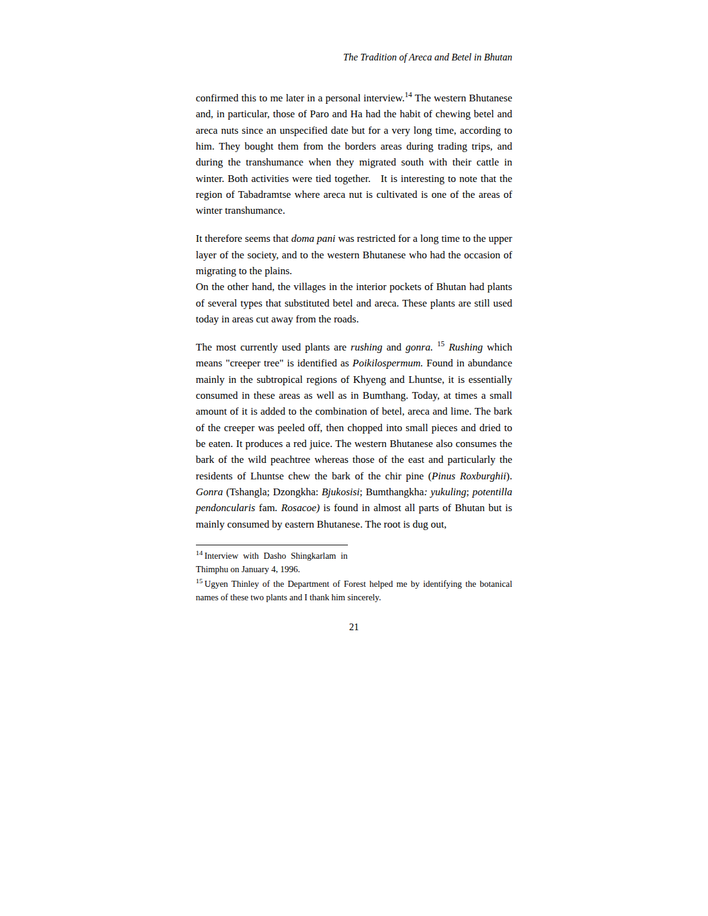The Tradition of Areca and Betel in Bhutan
confirmed this to me later in a personal interview.14 The western Bhutanese and, in particular, those of Paro and Ha had the habit of chewing betel and areca nuts since an unspecified date but for a very long time, according to him. They bought them from the borders areas during trading trips, and during the transhumance when they migrated south with their cattle in winter. Both activities were tied together. It is interesting to note that the region of Tabadramtse where areca nut is cultivated is one of the areas of winter transhumance.
It therefore seems that doma pani was restricted for a long time to the upper layer of the society, and to the western Bhutanese who had the occasion of migrating to the plains.
On the other hand, the villages in the interior pockets of Bhutan had plants of several types that substituted betel and areca. These plants are still used today in areas cut away from the roads.
The most currently used plants are rushing and gonra. 15 Rushing which means "creeper tree" is identified as Poikilospermum. Found in abundance mainly in the subtropical regions of Khyeng and Lhuntse, it is essentially consumed in these areas as well as in Bumthang. Today, at times a small amount of it is added to the combination of betel, areca and lime. The bark of the creeper was peeled off, then chopped into small pieces and dried to be eaten. It produces a red juice. The western Bhutanese also consumes the bark of the wild peachtree whereas those of the east and particularly the residents of Lhuntse chew the bark of the chir pine (Pinus Roxburghii). Gonra (Tshangla; Dzongkha: Bjukosisi; Bumthangkha: yukuling; potentilla pendoncularis fam. Rosacoe) is found in almost all parts of Bhutan but is mainly consumed by eastern Bhutanese. The root is dug out,
14Interview with Dasho Shingkarlam in Thimphu on January 4, 1996.
15Ugyen Thinley of the Department of Forest helped me by identifying the botanical names of these two plants and I thank him sincerely.
21